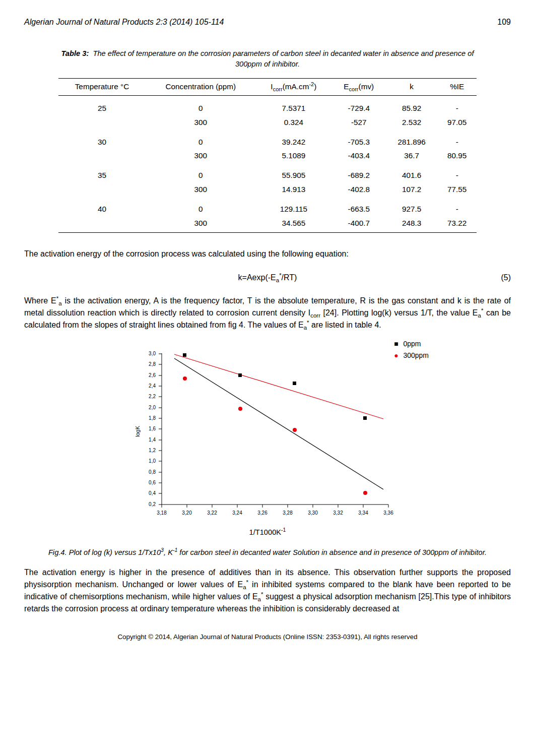Algerian Journal of Natural Products 2:3 (2014) 105-114 109
Table 3: The effect of temperature on the corrosion parameters of carbon steel in decanted water in absence and presence of 300ppm of inhibitor.
| Temperature °C | Concentration (ppm) | I corr (mA.cm -2 ) | E corr (mv) | k | %IE |
| --- | --- | --- | --- | --- | --- |
| 25 | 0 | 7.5371 | -729.4 | 85.92 | - |
| | 300 | 0.324 | -527 | 2.532 | 97.05 |
| 30 | 0 | 39.242 | -705.3 | 281.896 | - |
| | 300 | 5.1089 | -403.4 | 36.7 | 80.95 |
| 35 | 0 | 55.905 | -689.2 | 401.6 | - |
| | 300 | 14.913 | -402.8 | 107.2 | 77.55 |
| 40 | 0 | 129.115 | -663.5 | 927.5 | - |
| | 300 | 34.565 | -400.7 | 248.3 | 73.22 |
The activation energy of the corrosion process was calculated using the following equation:
k=Aexp(-Ea*/RT) (5)
Where E*a is the activation energy, A is the frequency factor, T is the absolute temperature, R is the gas constant and k is the rate of metal dissolution reaction which is directly related to corrosion current density Icorr [24]. Plotting log(k) versus 1/T, the value Ea* can be calculated from the slopes of straight lines obtained from fig 4. The values of Ea* are listed in table 4.
■0ppm
●300ppm
0,2 0,4 0,6 0,8 1,0 1,2 1,4 1,6 1,8 2,0 2,2 2,4 2,6 2,8 3,0 3,18 3,20 3,22 3,24 3,26 3,28 3,30 3,32 3,34 3,36 logK
1/T1000K-1
Fig.4. Plot of log (k) versus 1/Tx103, K-1 for carbon steel in decanted water Solution in absence and in presence of 300ppm of inhibitor.
The activation energy is higher in the presence of additives than in its absence. This observation further supports the proposed physisorption mechanism. Unchanged or lower values of Ea* in inhibited systems compared to the blank have been reported to be indicative of chemisorptions mechanism, while higher values of Ea* suggest a physical adsorption mechanism [25].This type of inhibitors retards the corrosion process at ordinary temperature whereas the inhibition is considerably decreased at
Copyright © 2014, Algerian Journal of Natural Products (Online ISSN: 2353-0391), All rights reserved